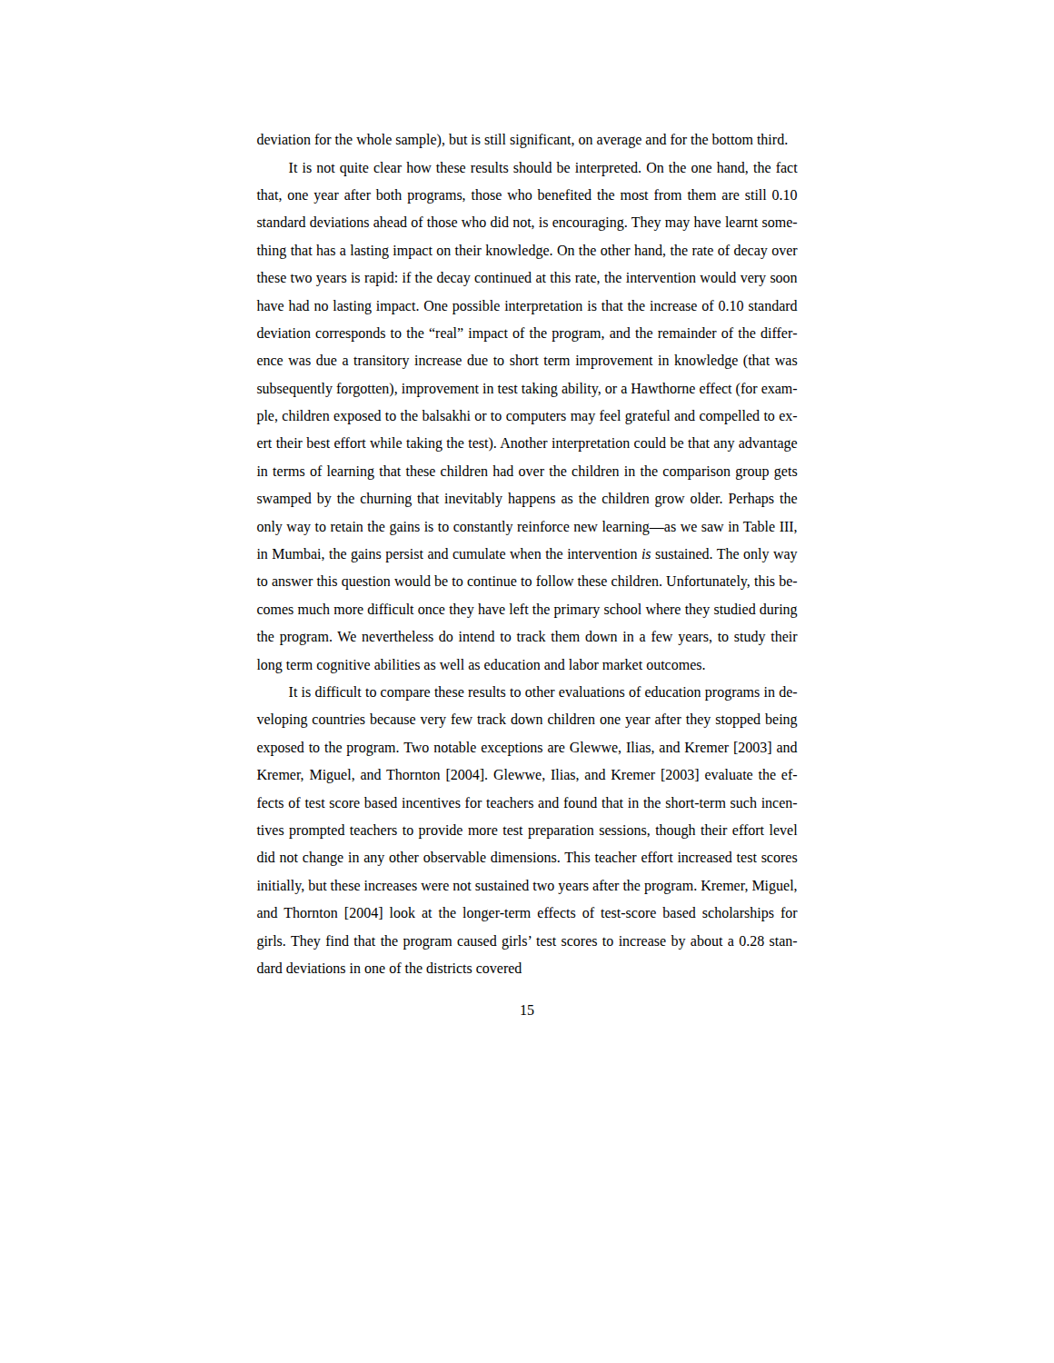deviation for the whole sample), but is still significant, on average and for the bottom third.
It is not quite clear how these results should be interpreted. On the one hand, the fact that, one year after both programs, those who benefited the most from them are still 0.10 standard deviations ahead of those who did not, is encouraging. They may have learnt something that has a lasting impact on their knowledge. On the other hand, the rate of decay over these two years is rapid: if the decay continued at this rate, the intervention would very soon have had no lasting impact. One possible interpretation is that the increase of 0.10 standard deviation corresponds to the “real” impact of the program, and the remainder of the difference was due a transitory increase due to short term improvement in knowledge (that was subsequently forgotten), improvement in test taking ability, or a Hawthorne effect (for example, children exposed to the balsakhi or to computers may feel grateful and compelled to exert their best effort while taking the test). Another interpretation could be that any advantage in terms of learning that these children had over the children in the comparison group gets swamped by the churning that inevitably happens as the children grow older. Perhaps the only way to retain the gains is to constantly reinforce new learning—as we saw in Table III, in Mumbai, the gains persist and cumulate when the intervention is sustained. The only way to answer this question would be to continue to follow these children. Unfortunately, this becomes much more difficult once they have left the primary school where they studied during the program. We nevertheless do intend to track them down in a few years, to study their long term cognitive abilities as well as education and labor market outcomes.
It is difficult to compare these results to other evaluations of education programs in developing countries because very few track down children one year after they stopped being exposed to the program. Two notable exceptions are Glewwe, Ilias, and Kremer [2003] and Kremer, Miguel, and Thornton [2004]. Glewwe, Ilias, and Kremer [2003] evaluate the effects of test score based incentives for teachers and found that in the short-term such incentives prompted teachers to provide more test preparation sessions, though their effort level did not change in any other observable dimensions. This teacher effort increased test scores initially, but these increases were not sustained two years after the program. Kremer, Miguel, and Thornton [2004] look at the longer-term effects of test-score based scholarships for girls. They find that the program caused girls’ test scores to increase by about a 0.28 standard deviations in one of the districts covered
15